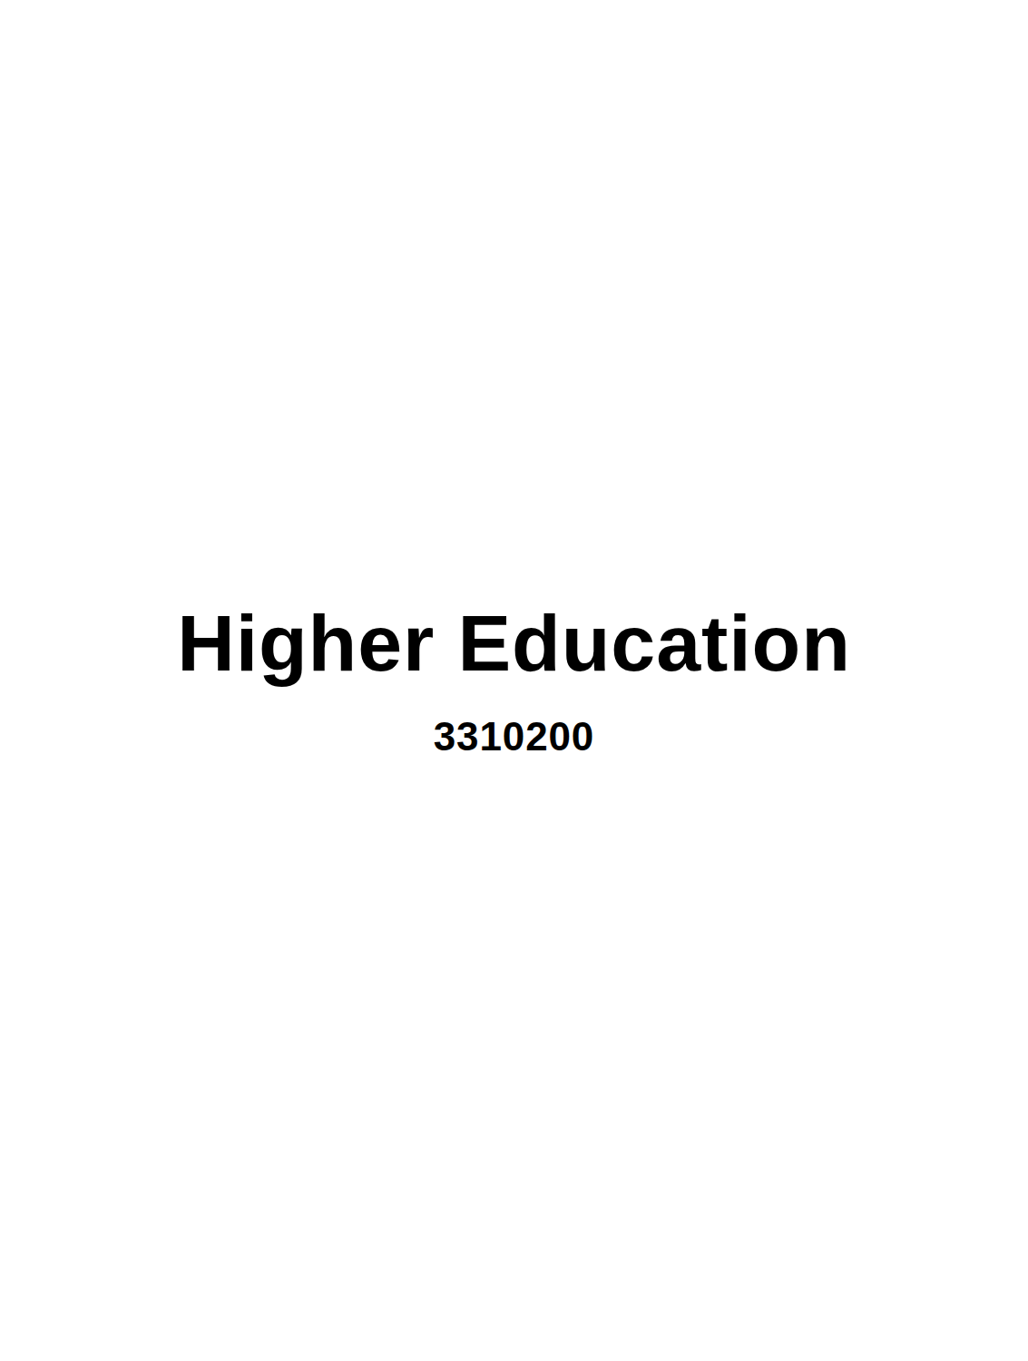Higher Education
3310200